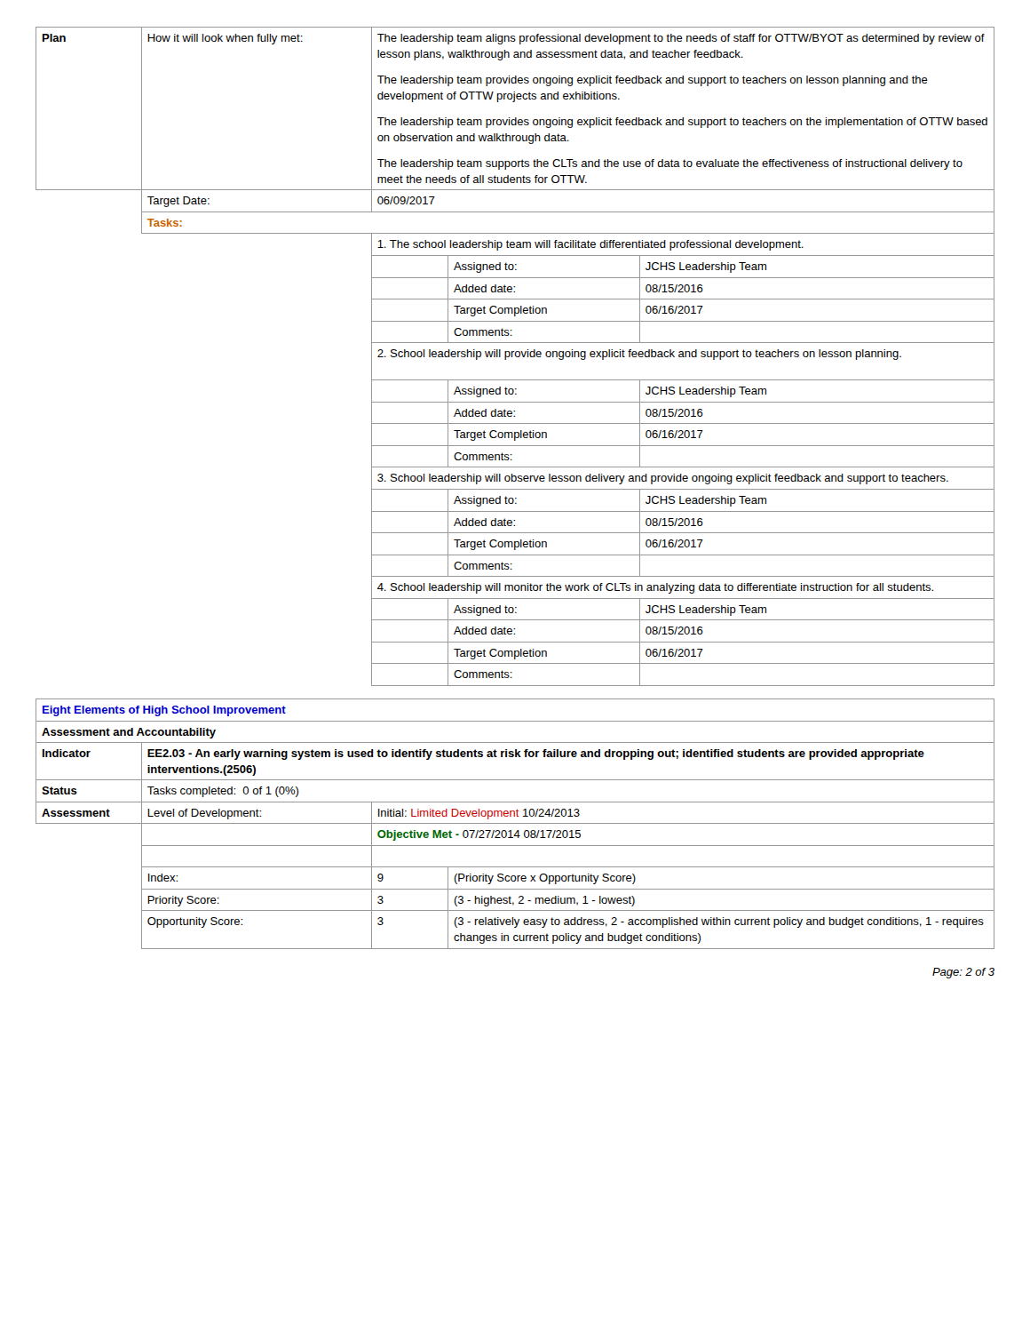| Plan | How it will look when fully met: | The leadership team aligns professional development to the needs of staff for OTTW/BYOT as determined by review of lesson plans, walkthrough and assessment data, and teacher feedback. The leadership team provides ongoing explicit feedback and support to teachers on lesson planning and the development of OTTW projects and exhibitions. The leadership team provides ongoing explicit feedback and support to teachers on the implementation of OTTW based on observation and walkthrough data. The leadership team supports the CLTs and the use of data to evaluate the effectiveness of instructional delivery to meet the needs of all students for OTTW. |
| | Target Date: | 06/09/2017 |
| | Tasks: |
| | | 1. The school leadership team will facilitate differentiated professional development. |
| | | | Assigned to: | JCHS Leadership Team |
| | | | Added date: | 08/15/2016 |
| | | | Target Completion | 06/16/2017 |
| | | | Comments: | |
| | | 2. School leadership will provide ongoing explicit feedback and support to teachers on lesson planning. |
| | | | Assigned to: | JCHS Leadership Team |
| | | | Added date: | 08/15/2016 |
| | | | Target Completion | 06/16/2017 |
| | | | Comments: | |
| | | 3. School leadership will observe lesson delivery and provide ongoing explicit feedback and support to teachers. |
| | | | Assigned to: | JCHS Leadership Team |
| | | | Added date: | 08/15/2016 |
| | | | Target Completion | 06/16/2017 |
| | | | Comments: | |
| | | 4. School leadership will monitor the work of CLTs in analyzing data to differentiate instruction for all students. |
| | | | Assigned to: | JCHS Leadership Team |
| | | | Added date: | 08/15/2016 |
| | | | Target Completion | 06/16/2017 |
| | | | Comments: | |
| Eight Elements of High School Improvement |
| Assessment and Accountability |
| Indicator | EE2.03 - An early warning system is used to identify students at risk for failure and dropping out; identified students are provided appropriate interventions.(2506) |
| Status | Tasks completed: 0 of 1 (0%) |
| Assessment | Level of Development: | Initial: Limited Development 10/24/2013 |
| | | Objective Met - 07/27/2014 08/17/2015 |
| | Index: | 9 | (Priority Score x Opportunity Score) |
| | Priority Score: | 3 | (3 - highest, 2 - medium, 1 - lowest) |
| | Opportunity Score: | 3 | (3 - relatively easy to address, 2 - accomplished within current policy and budget conditions, 1 - requires changes in current policy and budget conditions) |
Page: 2 of 3